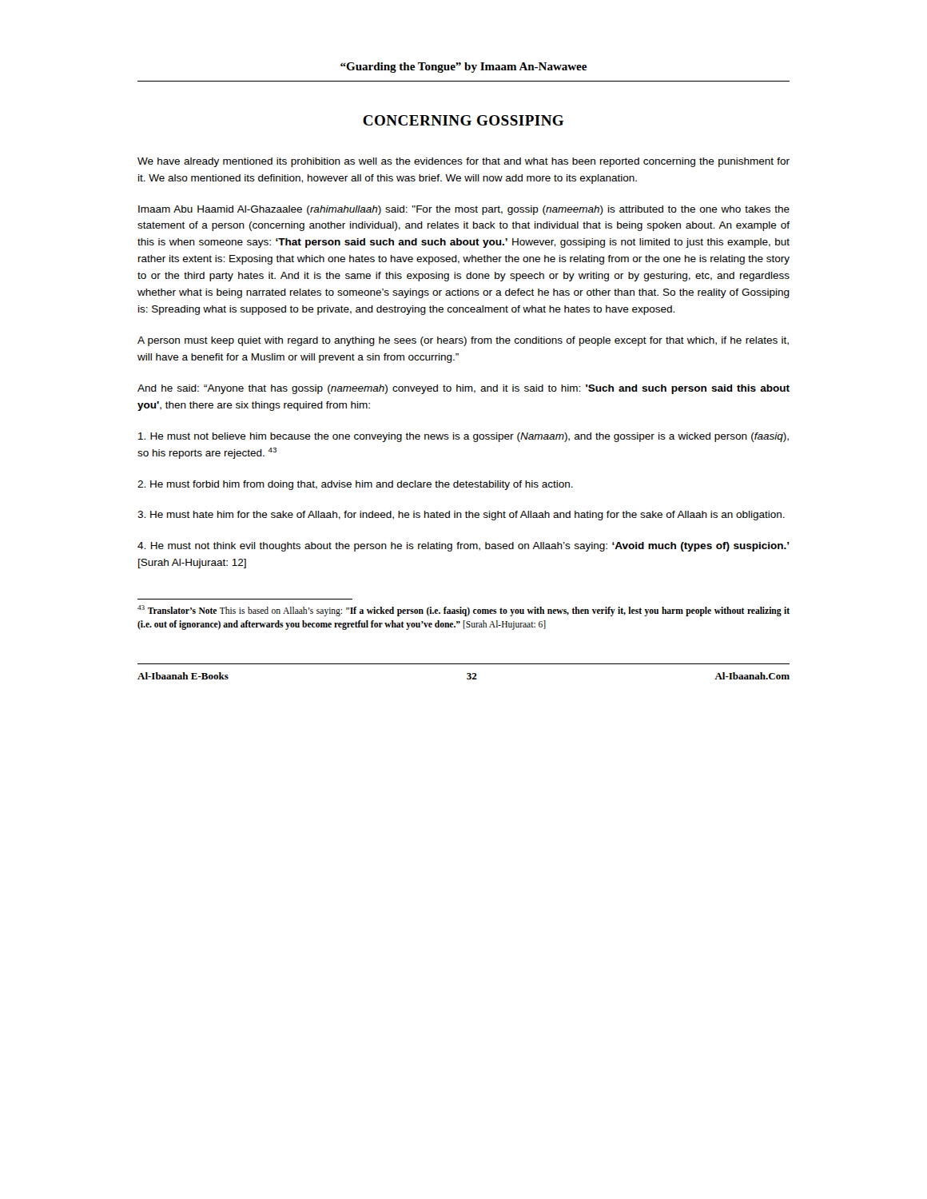“Guarding the Tongue” by Imaam An-Nawawee
CONCERNING GOSSIPING
We have already mentioned its prohibition as well as the evidences for that and what has been reported concerning the punishment for it. We also mentioned its definition, however all of this was brief. We will now add more to its explanation.
Imaam Abu Haamid Al-Ghazaalee (rahimahullaah) said: "For the most part, gossip (nameemah) is attributed to the one who takes the statement of a person (concerning another individual), and relates it back to that individual that is being spoken about. An example of this is when someone says: ‘That person said such and such about you.’ However, gossiping is not limited to just this example, but rather its extent is: Exposing that which one hates to have exposed, whether the one he is relating from or the one he is relating the story to or the third party hates it. And it is the same if this exposing is done by speech or by writing or by gesturing, etc, and regardless whether what is being narrated relates to someone’s sayings or actions or a defect he has or other than that. So the reality of Gossiping is: Spreading what is supposed to be private, and destroying the concealment of what he hates to have exposed.
A person must keep quiet with regard to anything he sees (or hears) from the conditions of people except for that which, if he relates it, will have a benefit for a Muslim or will prevent a sin from occurring.”
And he said: “Anyone that has gossip (nameemah) conveyed to him, and it is said to him: 'Such and such person said this about you', then there are six things required from him:
1. He must not believe him because the one conveying the news is a gossiper (Namaam), and the gossiper is a wicked person (faasiq), so his reports are rejected. 43
2. He must forbid him from doing that, advise him and declare the detestability of his action.
3. He must hate him for the sake of Allaah, for indeed, he is hated in the sight of Allaah and hating for the sake of Allaah is an obligation.
4. He must not think evil thoughts about the person he is relating from, based on Allaah’s saying: ‘Avoid much (types of) suspicion.’ [Surah Al-Hujuraat: 12]
43 Translator’s Note This is based on Allaah’s saying: ”If a wicked person (i.e. faasiq) comes to you with news, then verify it, lest you harm people without realizing it (i.e. out of ignorance) and afterwards you become regretful for what you’ve done.” [Surah Al-Hujuraat: 6]
Al-Ibaanah E-Books 32 Al-Ibaanah.Com